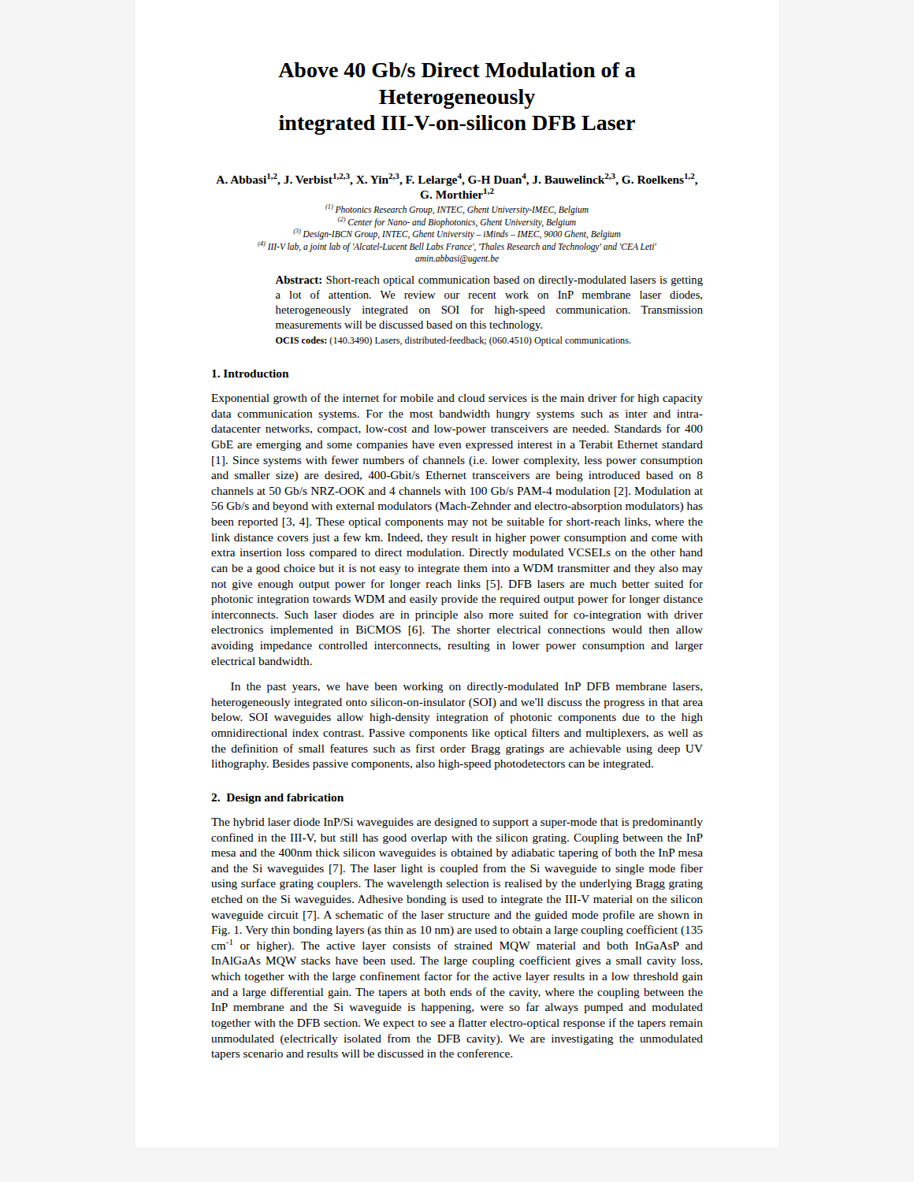Above 40 Gb/s Direct Modulation of a Heterogeneously
integrated III-V-on-silicon DFB Laser
A. Abbasi1,2, J. Verbist1,2,3, X. Yin2,3, F. Lelarge4, G-H Duan4, J. Bauwelinck2,3, G. Roelkens1,2, G. Morthier1,2
(1) Photonics Research Group, INTEC, Ghent University-IMEC, Belgium
(2) Center for Nano- and Biophotonics, Ghent University, Belgium
(3) Design-IBCN Group, INTEC, Ghent University – iMinds – IMEC, 9000 Ghent, Belgium
(4) III-V lab, a joint lab of 'Alcatel-Lucent Bell Labs France', 'Thales Research and Technology' and 'CEA Leti'
amin.abbasi@ugent.be
Abstract: Short-reach optical communication based on directly-modulated lasers is getting a lot of attention. We review our recent work on InP membrane laser diodes, heterogeneously integrated on SOI for high-speed communication. Transmission measurements will be discussed based on this technology.
OCIS codes: (140.3490) Lasers, distributed-feedback; (060.4510) Optical communications.
1. Introduction
Exponential growth of the internet for mobile and cloud services is the main driver for high capacity data communication systems. For the most bandwidth hungry systems such as inter and intra-datacenter networks, compact, low-cost and low-power transceivers are needed. Standards for 400 GbE are emerging and some companies have even expressed interest in a Terabit Ethernet standard [1]. Since systems with fewer numbers of channels (i.e. lower complexity, less power consumption and smaller size) are desired, 400-Gbit/s Ethernet transceivers are being introduced based on 8 channels at 50 Gb/s NRZ-OOK and 4 channels with 100 Gb/s PAM-4 modulation [2]. Modulation at 56 Gb/s and beyond with external modulators (Mach-Zehnder and electro-absorption modulators) has been reported [3, 4]. These optical components may not be suitable for short-reach links, where the link distance covers just a few km. Indeed, they result in higher power consumption and come with extra insertion loss compared to direct modulation. Directly modulated VCSELs on the other hand can be a good choice but it is not easy to integrate them into a WDM transmitter and they also may not give enough output power for longer reach links [5]. DFB lasers are much better suited for photonic integration towards WDM and easily provide the required output power for longer distance interconnects. Such laser diodes are in principle also more suited for co-integration with driver electronics implemented in BiCMOS [6]. The shorter electrical connections would then allow avoiding impedance controlled interconnects, resulting in lower power consumption and larger electrical bandwidth.
In the past years, we have been working on directly-modulated InP DFB membrane lasers, heterogeneously integrated onto silicon-on-insulator (SOI) and we'll discuss the progress in that area below. SOI waveguides allow high-density integration of photonic components due to the high omnidirectional index contrast. Passive components like optical filters and multiplexers, as well as the definition of small features such as first order Bragg gratings are achievable using deep UV lithography. Besides passive components, also high-speed photodetectors can be integrated.
2. Design and fabrication
The hybrid laser diode InP/Si waveguides are designed to support a super-mode that is predominantly confined in the III-V, but still has good overlap with the silicon grating. Coupling between the InP mesa and the 400nm thick silicon waveguides is obtained by adiabatic tapering of both the InP mesa and the Si waveguides [7]. The laser light is coupled from the Si waveguide to single mode fiber using surface grating couplers. The wavelength selection is realised by the underlying Bragg grating etched on the Si waveguides. Adhesive bonding is used to integrate the III-V material on the silicon waveguide circuit [7]. A schematic of the laser structure and the guided mode profile are shown in Fig. 1. Very thin bonding layers (as thin as 10 nm) are used to obtain a large coupling coefficient (135 cm-1 or higher). The active layer consists of strained MQW material and both InGaAsP and InAlGaAs MQW stacks have been used. The large coupling coefficient gives a small cavity loss, which together with the large confinement factor for the active layer results in a low threshold gain and a large differential gain. The tapers at both ends of the cavity, where the coupling between the InP membrane and the Si waveguide is happening, were so far always pumped and modulated together with the DFB section. We expect to see a flatter electro-optical response if the tapers remain unmodulated (electrically isolated from the DFB cavity). We are investigating the unmodulated tapers scenario and results will be discussed in the conference.